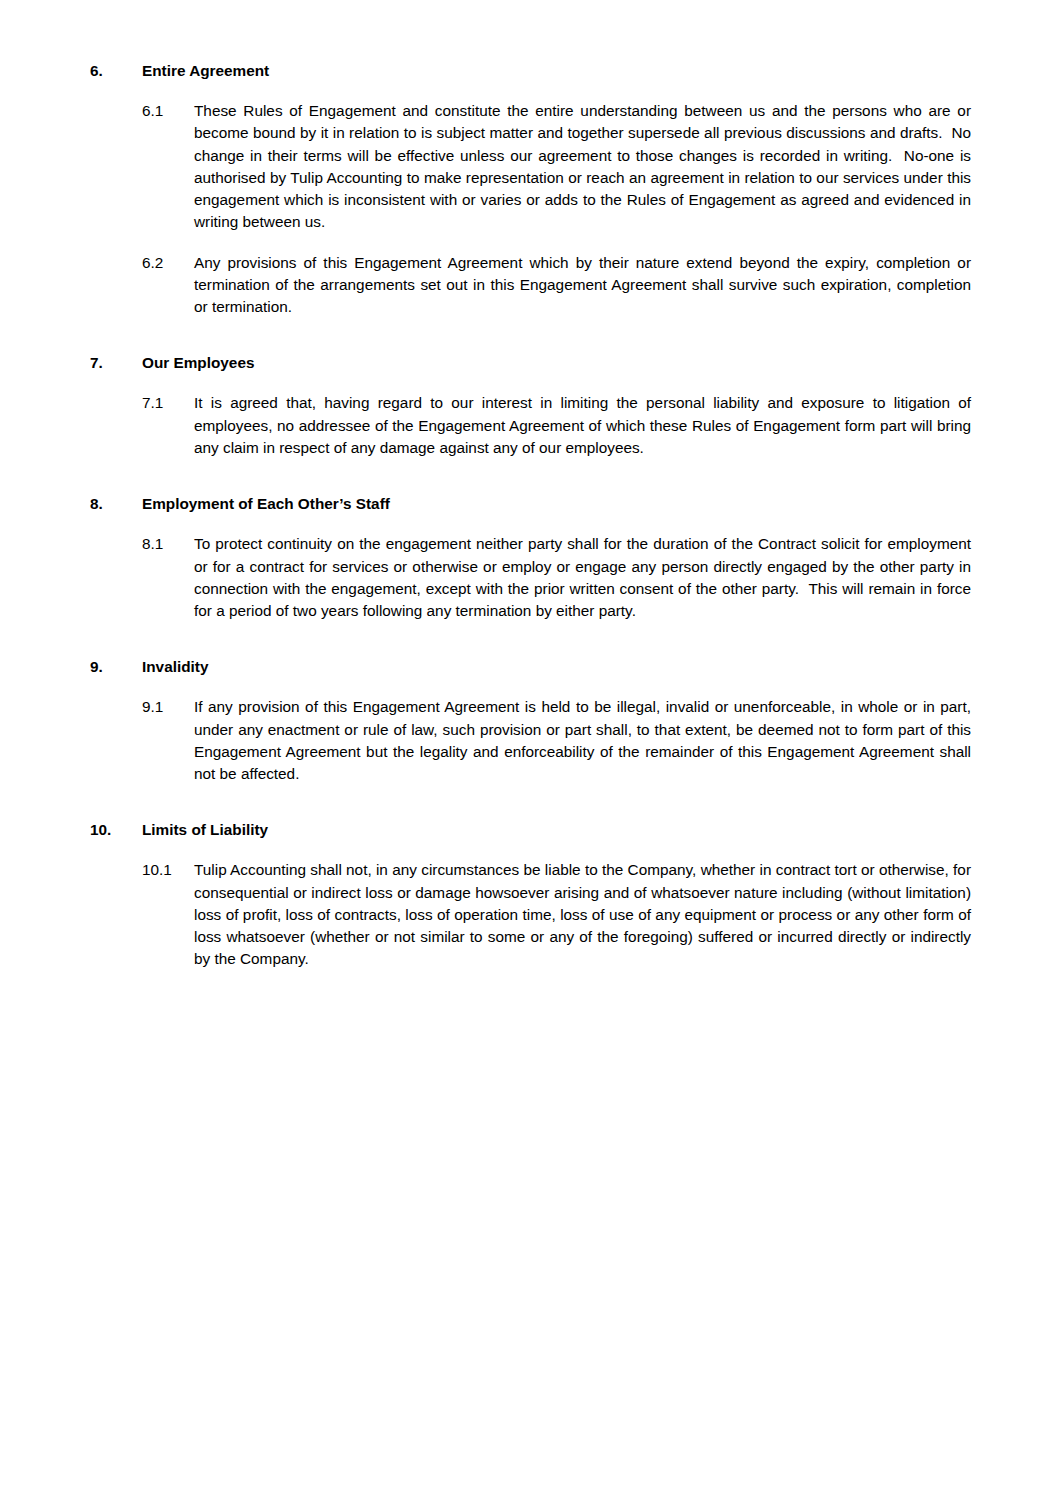6. Entire Agreement
6.1 These Rules of Engagement and constitute the entire understanding between us and the persons who are or become bound by it in relation to is subject matter and together supersede all previous discussions and drafts. No change in their terms will be effective unless our agreement to those changes is recorded in writing. No-one is authorised by Tulip Accounting to make representation or reach an agreement in relation to our services under this engagement which is inconsistent with or varies or adds to the Rules of Engagement as agreed and evidenced in writing between us.
6.2 Any provisions of this Engagement Agreement which by their nature extend beyond the expiry, completion or termination of the arrangements set out in this Engagement Agreement shall survive such expiration, completion or termination.
7. Our Employees
7.1 It is agreed that, having regard to our interest in limiting the personal liability and exposure to litigation of employees, no addressee of the Engagement Agreement of which these Rules of Engagement form part will bring any claim in respect of any damage against any of our employees.
8. Employment of Each Other’s Staff
8.1 To protect continuity on the engagement neither party shall for the duration of the Contract solicit for employment or for a contract for services or otherwise or employ or engage any person directly engaged by the other party in connection with the engagement, except with the prior written consent of the other party. This will remain in force for a period of two years following any termination by either party.
9. Invalidity
9.1 If any provision of this Engagement Agreement is held to be illegal, invalid or unenforceable, in whole or in part, under any enactment or rule of law, such provision or part shall, to that extent, be deemed not to form part of this Engagement Agreement but the legality and enforceability of the remainder of this Engagement Agreement shall not be affected.
10. Limits of Liability
10.1 Tulip Accounting shall not, in any circumstances be liable to the Company, whether in contract tort or otherwise, for consequential or indirect loss or damage howsoever arising and of whatsoever nature including (without limitation) loss of profit, loss of contracts, loss of operation time, loss of use of any equipment or process or any other form of loss whatsoever (whether or not similar to some or any of the foregoing) suffered or incurred directly or indirectly by the Company.